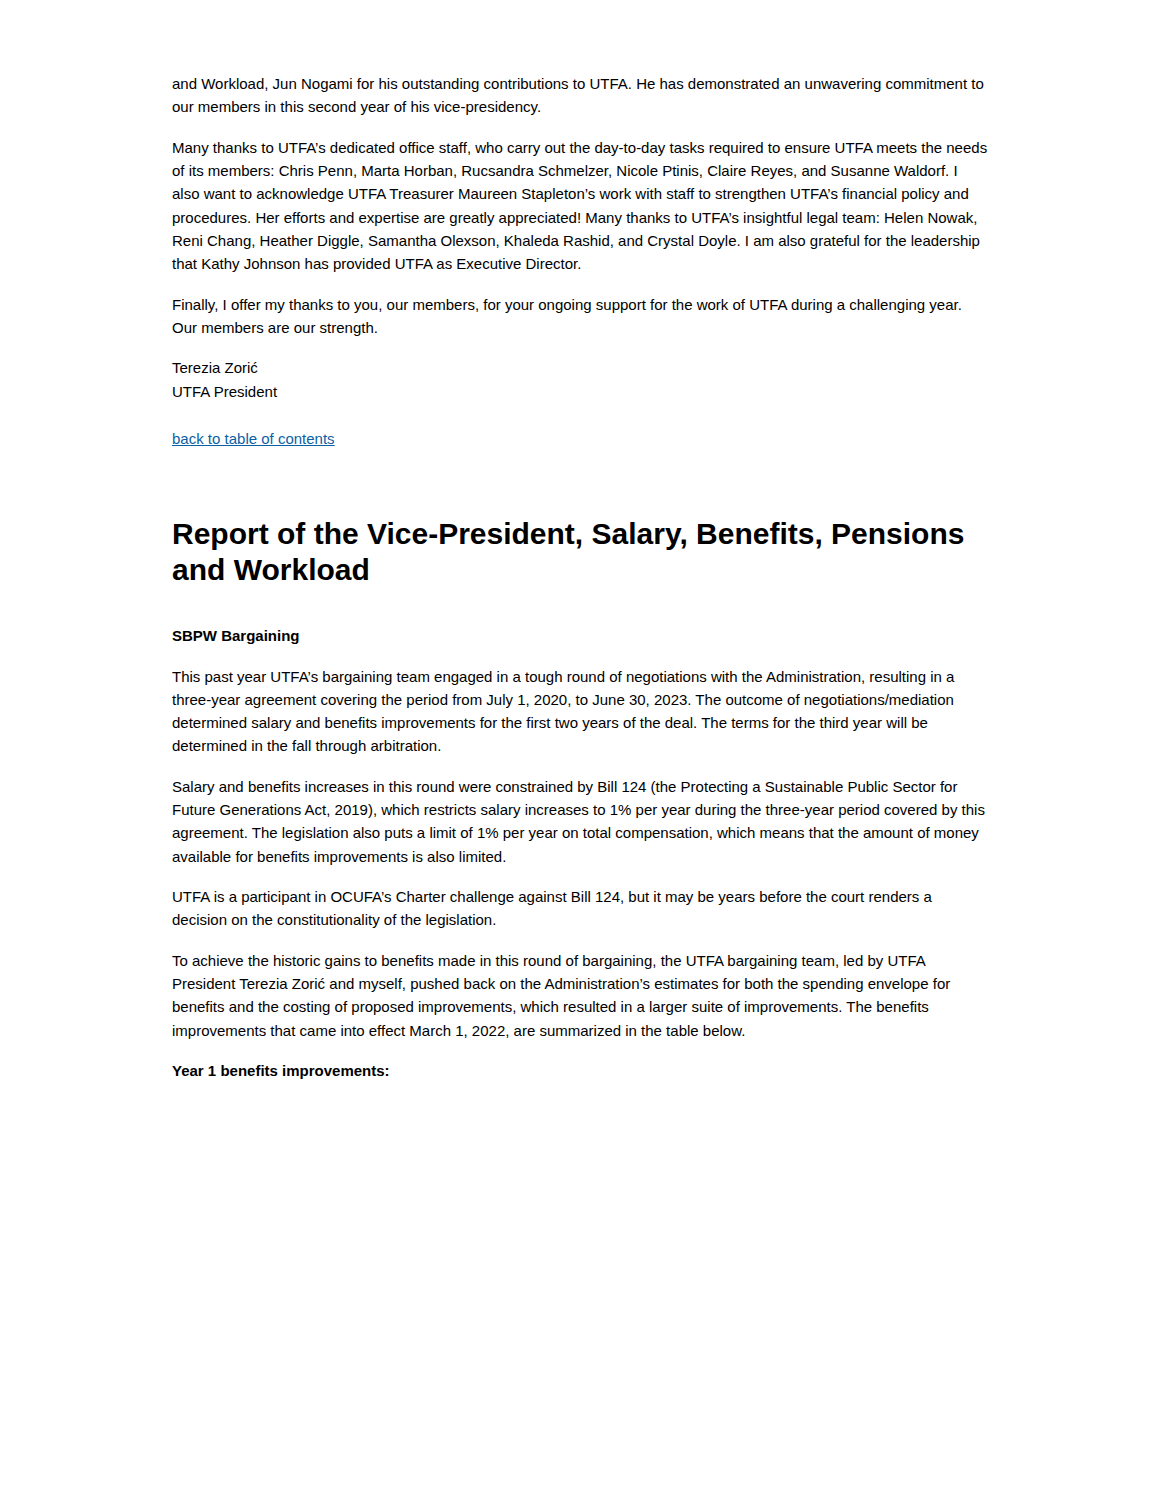and Workload, Jun Nogami for his outstanding contributions to UTFA. He has demonstrated an unwavering commitment to our members in this second year of his vice-presidency.
Many thanks to UTFA’s dedicated office staff, who carry out the day-to-day tasks required to ensure UTFA meets the needs of its members: Chris Penn, Marta Horban, Rucsandra Schmelzer, Nicole Ptinis, Claire Reyes, and Susanne Waldorf. I also want to acknowledge UTFA Treasurer Maureen Stapleton’s work with staff to strengthen UTFA’s financial policy and procedures. Her efforts and expertise are greatly appreciated! Many thanks to UTFA’s insightful legal team: Helen Nowak, Reni Chang, Heather Diggle, Samantha Olexson, Khaleda Rashid, and Crystal Doyle. I am also grateful for the leadership that Kathy Johnson has provided UTFA as Executive Director.
Finally, I offer my thanks to you, our members, for your ongoing support for the work of UTFA during a challenging year. Our members are our strength.
Terezia Zorić UTFA President
back to table of contents
Report of the Vice-President, Salary, Benefits, Pensions and Workload
SBPW Bargaining
This past year UTFA’s bargaining team engaged in a tough round of negotiations with the Administration, resulting in a three-year agreement covering the period from July 1, 2020, to June 30, 2023. The outcome of negotiations/mediation determined salary and benefits improvements for the first two years of the deal. The terms for the third year will be determined in the fall through arbitration.
Salary and benefits increases in this round were constrained by Bill 124 (the Protecting a Sustainable Public Sector for Future Generations Act, 2019), which restricts salary increases to 1% per year during the three-year period covered by this agreement. The legislation also puts a limit of 1% per year on total compensation, which means that the amount of money available for benefits improvements is also limited.
UTFA is a participant in OCUFA’s Charter challenge against Bill 124, but it may be years before the court renders a decision on the constitutionality of the legislation.
To achieve the historic gains to benefits made in this round of bargaining, the UTFA bargaining team, led by UTFA President Terezia Zorić and myself, pushed back on the Administration’s estimates for both the spending envelope for benefits and the costing of proposed improvements, which resulted in a larger suite of improvements. The benefits improvements that came into effect March 1, 2022, are summarized in the table below.
Year 1 benefits improvements: